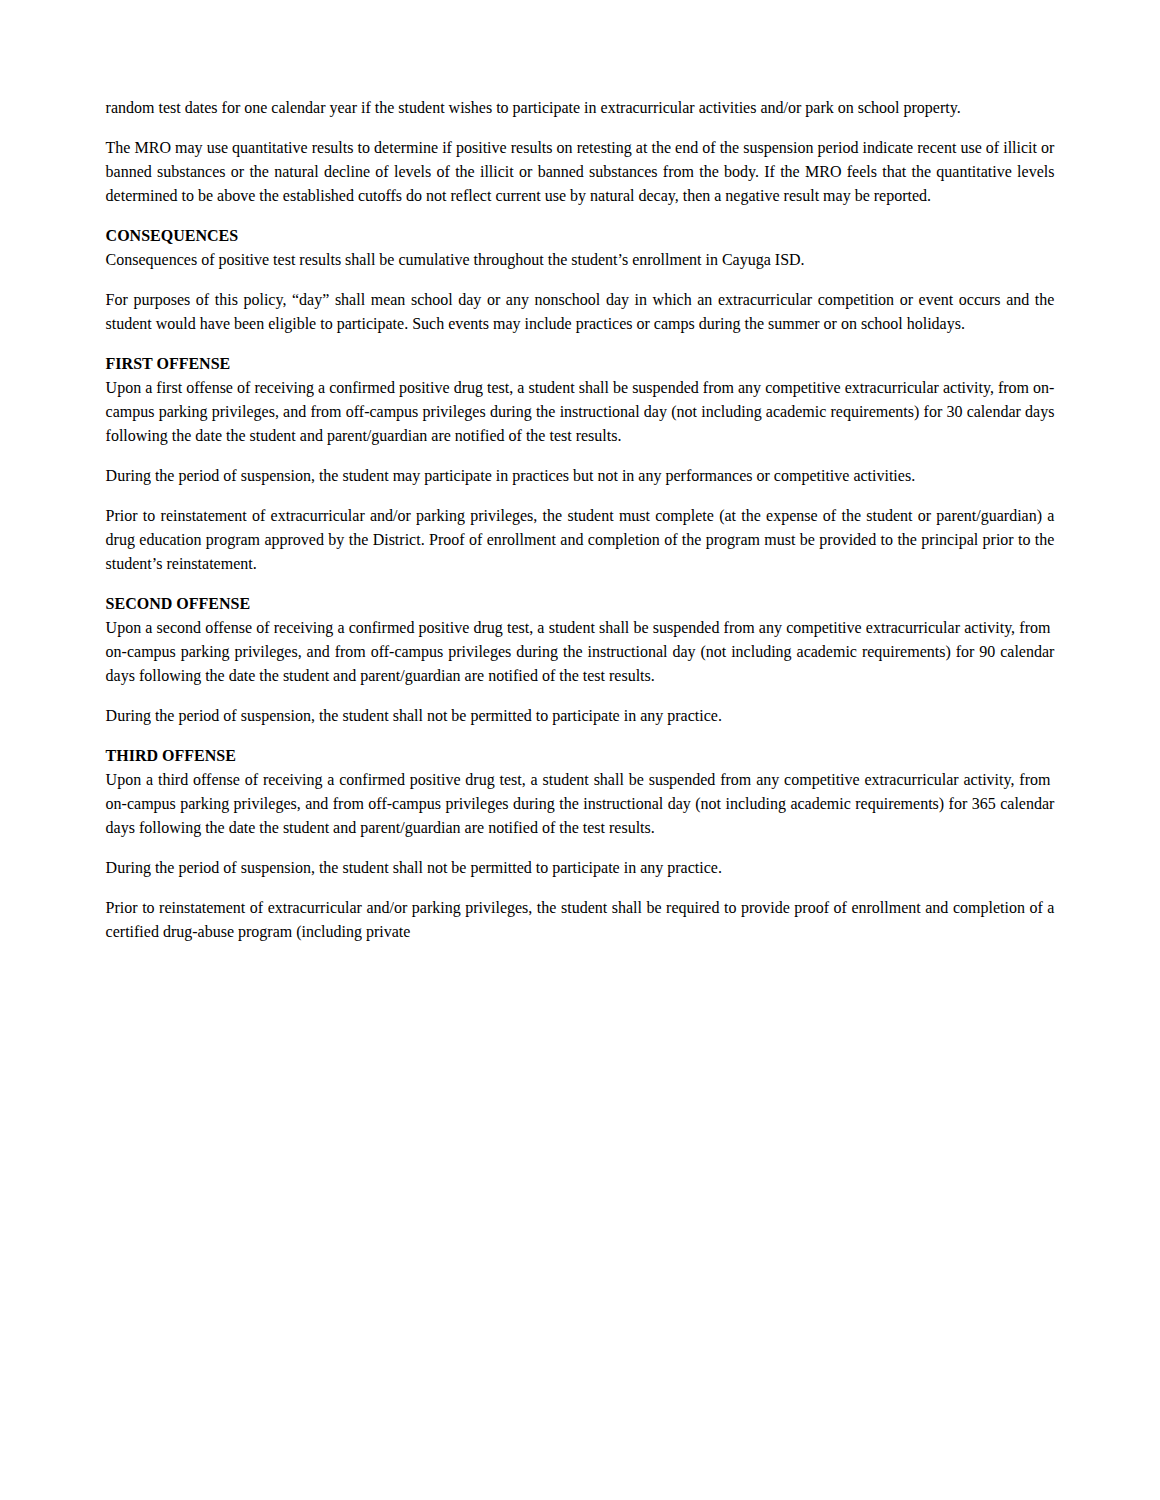random test dates for one calendar year if the student wishes to participate in extracurricular activities and/or park on school property.
The MRO may use quantitative results to determine if positive results on retesting at the end of the suspension period indicate recent use of illicit or banned substances or the natural decline of levels of the illicit or banned substances from the body. If the MRO feels that the quantitative levels determined to be above the established cutoffs do not reflect current use by natural decay, then a negative result may be reported.
Consequences
Consequences of positive test results shall be cumulative throughout the student’s enrollment in Cayuga ISD.
For purposes of this policy, “day” shall mean school day or any nonschool day in which an extracurricular competition or event occurs and the student would have been eligible to participate. Such events may include practices or camps during the summer or on school holidays.
First Offense
Upon a first offense of receiving a confirmed positive drug test, a student shall be suspended from any competitive extracurricular activity, from on-campus parking privileges, and from off-campus privileges during the instructional day (not including academic requirements) for 30 calendar days following the date the student and parent/guardian are notified of the test results.
During the period of suspension, the student may participate in practices but not in any performances or competitive activities.
Prior to reinstatement of extracurricular and/or parking privileges, the student must complete (at the expense of the student or parent/guardian) a drug education program approved by the District. Proof of enrollment and completion of the program must be provided to the principal prior to the student’s reinstatement.
Second Offense
Upon a second offense of receiving a confirmed positive drug test, a student shall be suspended from any competitive extracurricular activity, from on-campus parking privileges, and from off-campus privileges during the instructional day (not including academic requirements) for 90 calendar days following the date the student and parent/guardian are notified of the test results.
During the period of suspension, the student shall not be permitted to participate in any practice.
Third Offense
Upon a third offense of receiving a confirmed positive drug test, a student shall be suspended from any competitive extracurricular activity, from on-campus parking privileges, and from off-campus privileges during the instructional day (not including academic requirements) for 365 calendar days following the date the student and parent/guardian are notified of the test results.
During the period of suspension, the student shall not be permitted to participate in any practice.
Prior to reinstatement of extracurricular and/or parking privileges, the student shall be required to provide proof of enrollment and completion of a certified drug-abuse program (including private